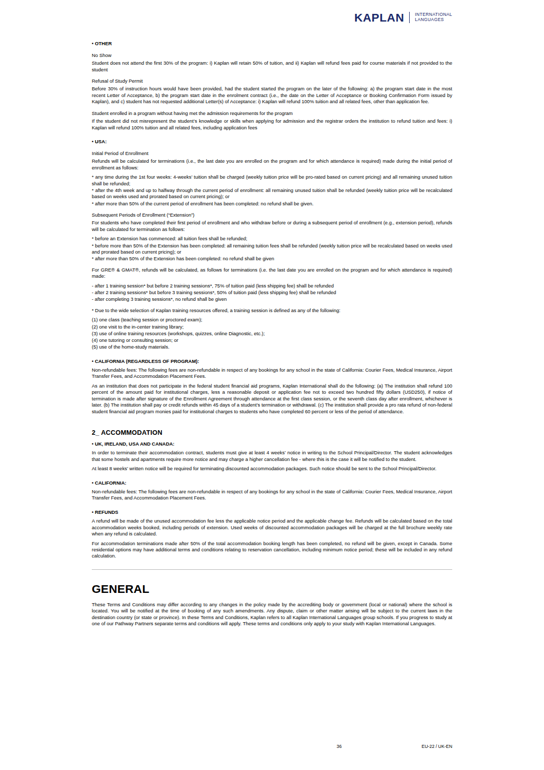KAPLAN INTERNATIONAL
LANGUAGES
• OTHER
No Show
Student does not attend the first 30% of the program: i) Kaplan will retain 50% of tuition, and ii) Kaplan will refund fees paid for course materials if not provided to the student
Refusal of Study Permit
Before 30% of instruction hours would have been provided, had the student started the program on the later of the following: a) the program start date in the most recent Letter of Acceptance, b) the program start date in the enrolment contract (i.e., the date on the Letter of Acceptance or Booking Confirmation Form issued by Kaplan), and c) student has not requested additional Letter(s) of Acceptance: i) Kaplan will refund 100% tuition and all related fees, other than application fee.
Student enrolled in a program without having met the admission requirements for the program
If the student did not misrepresent the student’s knowledge or skills when applying for admission and the registrar orders the institution to refund tuition and fees: i) Kaplan will refund 100% tuition and all related fees, including application fees
• USA:
Initial Period of Enrollment
Refunds will be calculated for terminations (i.e., the last date you are enrolled on the program and for which attendance is required) made during the initial period of enrollment as follows:
* any time during the 1st four weeks: 4-weeks’ tuition shall be charged (weekly tuition price will be pro-rated based on current pricing) and all remaining unused tuition shall be refunded;
* after the 4th week and up to halfway through the current period of enrollment: all remaining unused tuition shall be refunded (weekly tuition price will be recalculated based on weeks used and prorated based on current pricing); or
* after more than 50% of the current period of enrollment has been completed: no refund shall be given.
Subsequent Periods of Enrollment (“Extension”)
For students who have completed their first period of enrollment and who withdraw before or during a subsequent period of enrollment (e.g., extension period), refunds will be calculated for termination as follows:
* before an Extension has commenced: all tuition fees shall be refunded;
* before more than 50% of the Extension has been completed: all remaining tuition fees shall be refunded (weekly tuition price will be recalculated based on weeks used and prorated based on current pricing); or
* after more than 50% of the Extension has been completed: no refund shall be given
For GRE® & GMAT®, refunds will be calculated, as follows for terminations (i.e. the last date you are enrolled on the program and for which attendance is required) made:
- after 1 training session* but before 2 training sessions*, 75% of tuition paid (less shipping fee) shall be refunded
- after 2 training sessions* but before 3 training sessions*, 50% of tuition paid (less shipping fee) shall be refunded
- after completing 3 training sessions*, no refund shall be given
* Due to the wide selection of Kaplan training resources offered, a training session is defined as any of the following:
(1) one class (teaching session or proctored exam);
(2) one visit to the in-center training library;
(3) use of online training resources (workshops, quizzes, online Diagnostic, etc.);
(4) one tutoring or consulting session; or
(5) use of the home-study materials.
• CALIFORNIA (REGARDLESS OF PROGRAM):
Non-refundable fees: The following fees are non-refundable in respect of any bookings for any school in the state of California: Courier Fees, Medical Insurance, Airport Transfer Fees, and Accommodation Placement Fees.
As an institution that does not participate in the federal student financial aid programs, Kaplan International shall do the following: (a) The institution shall refund 100 percent of the amount paid for institutional charges, less a reasonable deposit or application fee not to exceed two hundred fifty dollars (USD250), if notice of termination is made after signature of the Enrollment Agreement through attendance at the first class session, or the seventh class day after enrollment, whichever is later. (b) The institution shall pay or credit refunds within 45 days of a student’s termination or withdrawal. (c) The institution shall provide a pro rata refund of non-federal student financial aid program monies paid for institutional charges to students who have completed 60 percent or less of the period of attendance.
2_ ACCOMMODATION
• UK, IRELAND, USA AND CANADA:
In order to terminate their accommodation contract, students must give at least 4 weeks’ notice in writing to the School Principal/Director. The student acknowledges that some hostels and apartments require more notice and may charge a higher cancellation fee - where this is the case it will be notified to the student.
At least 8 weeks’ written notice will be required for terminating discounted accommodation packages. Such notice should be sent to the School Principal/Director.
• CALIFORNIA:
Non-refundable fees: The following fees are non-refundable in respect of any bookings for any school in the state of California: Courier Fees, Medical Insurance, Airport Transfer Fees, and Accommodation Placement Fees.
• REFUNDS
A refund will be made of the unused accommodation fee less the applicable notice period and the applicable change fee. Refunds will be calculated based on the total accommodation weeks booked, including periods of extension. Used weeks of discounted accommodation packages will be charged at the full brochure weekly rate when any refund is calculated.
For accommodation terminations made after 50% of the total accommodation booking length has been completed, no refund will be given, except in Canada. Some residential options may have additional terms and conditions relating to reservation cancellation, including minimum notice period; these will be included in any refund calculation.
GENERAL
These Terms and Conditions may differ according to any changes in the policy made by the accrediting body or government (local or national) where the school is located. You will be notified at the time of booking of any such amendments. Any dispute, claim or other matter arising will be subject to the current laws in the destination country (or state or province). In these Terms and Conditions, Kaplan refers to all Kaplan International Languages group schools. If you progress to study at one of our Pathway Partners separate terms and conditions will apply. These terms and conditions only apply to your study with Kaplan International Languages.
36
EU-22 / UK-EN